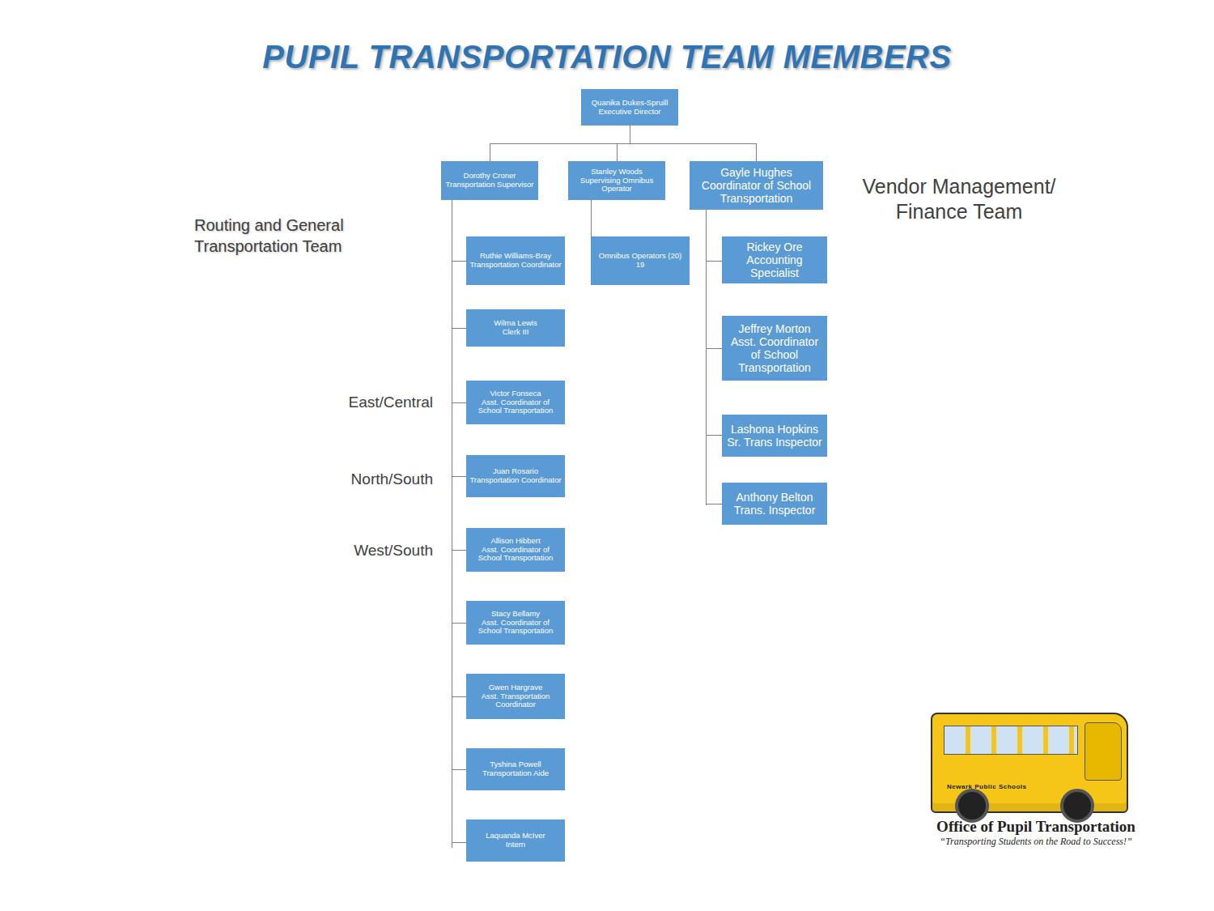PUPIL TRANSPORTATION TEAM MEMBERS
Quanika Dukes-Spruill
Executive Director
Dorothy Croner
Transportation Supervisor
Stanley Woods
Supervising Omnibus Operator
Gayle Hughes
Coordinator of School Transportation
Vendor Management/
Finance Team
Routing and General
Transportation Team
Ruthie Williams-Bray
Transportation Coordinator
Wilma Lewis
Clerk III
Victor Fonseca
Asst. Coordinator of School Transportation
Juan Rosario
Transportation Coordinator
Allison Hibbert
Asst. Coordinator of School Transportation
Stacy Bellamy
Asst. Coordinator of School Transportation
Gwen Hargrave
Asst. Transportation Coordinator
Tyshina Powell
Transportation Aide
Laquanda McIver
Intern
East/Central
North/South
West/South
Omnibus Operators (20)
19
Rickey Ore
Accounting Specialist
Jeffrey Morton
Asst. Coordinator of School Transportation
Lashona Hopkins
Sr. Trans Inspector
Anthony Belton
Trans. Inspector
Newark Public Schools
Office of Pupil Transportation
“Transporting Students on the Road to Success!”